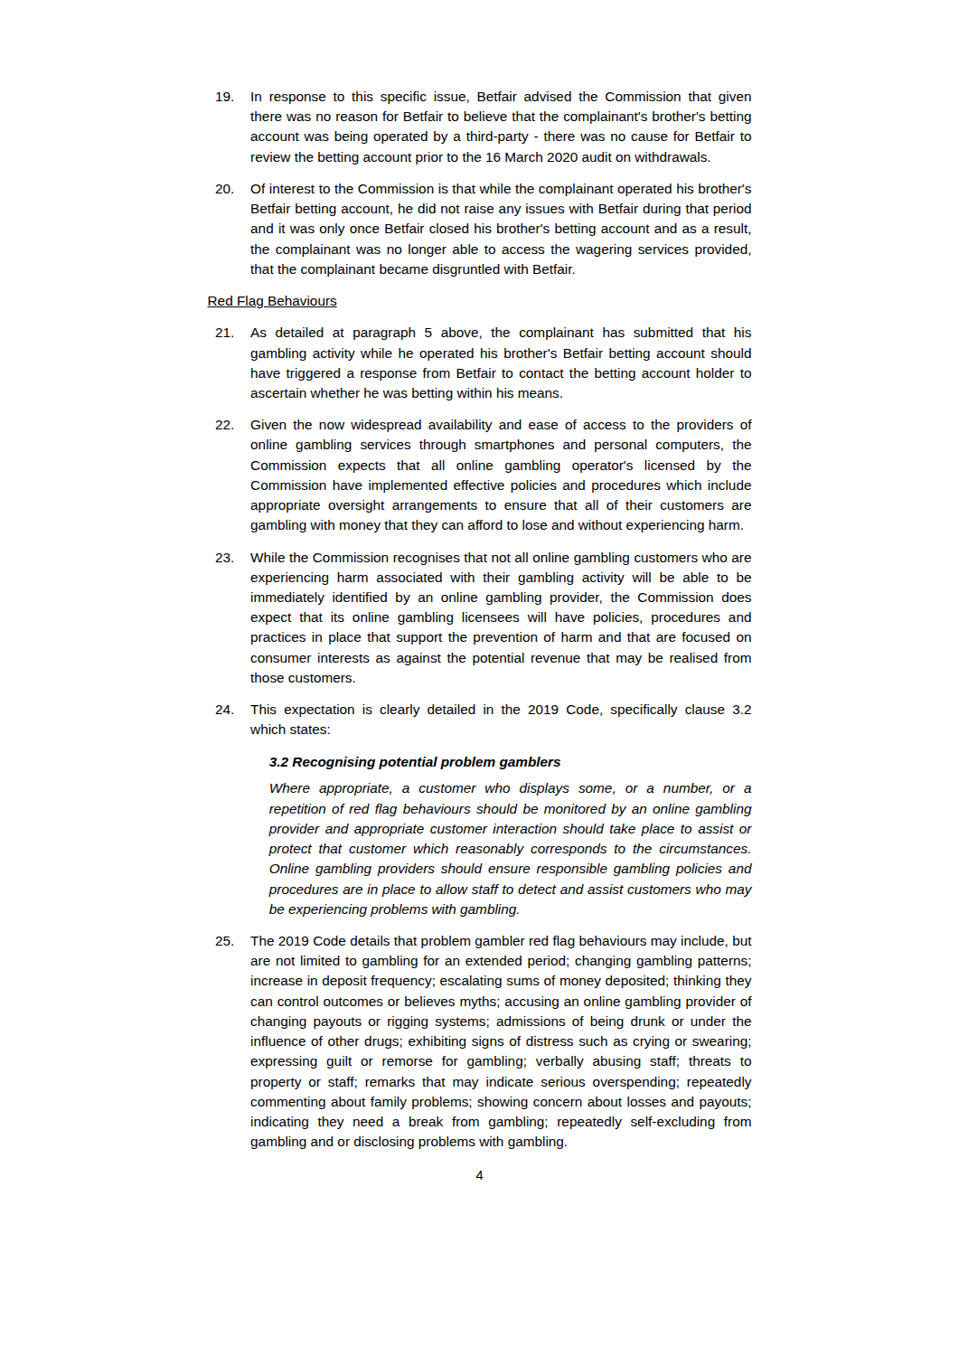19. In response to this specific issue, Betfair advised the Commission that given there was no reason for Betfair to believe that the complainant's brother's betting account was being operated by a third-party - there was no cause for Betfair to review the betting account prior to the 16 March 2020 audit on withdrawals.
20. Of interest to the Commission is that while the complainant operated his brother's Betfair betting account, he did not raise any issues with Betfair during that period and it was only once Betfair closed his brother's betting account and as a result, the complainant was no longer able to access the wagering services provided, that the complainant became disgruntled with Betfair.
Red Flag Behaviours
21. As detailed at paragraph 5 above, the complainant has submitted that his gambling activity while he operated his brother's Betfair betting account should have triggered a response from Betfair to contact the betting account holder to ascertain whether he was betting within his means.
22. Given the now widespread availability and ease of access to the providers of online gambling services through smartphones and personal computers, the Commission expects that all online gambling operator's licensed by the Commission have implemented effective policies and procedures which include appropriate oversight arrangements to ensure that all of their customers are gambling with money that they can afford to lose and without experiencing harm.
23. While the Commission recognises that not all online gambling customers who are experiencing harm associated with their gambling activity will be able to be immediately identified by an online gambling provider, the Commission does expect that its online gambling licensees will have policies, procedures and practices in place that support the prevention of harm and that are focused on consumer interests as against the potential revenue that may be realised from those customers.
24. This expectation is clearly detailed in the 2019 Code, specifically clause 3.2 which states:
3.2 Recognising potential problem gamblers
Where appropriate, a customer who displays some, or a number, or a repetition of red flag behaviours should be monitored by an online gambling provider and appropriate customer interaction should take place to assist or protect that customer which reasonably corresponds to the circumstances. Online gambling providers should ensure responsible gambling policies and procedures are in place to allow staff to detect and assist customers who may be experiencing problems with gambling.
25. The 2019 Code details that problem gambler red flag behaviours may include, but are not limited to gambling for an extended period; changing gambling patterns; increase in deposit frequency; escalating sums of money deposited; thinking they can control outcomes or believes myths; accusing an online gambling provider of changing payouts or rigging systems; admissions of being drunk or under the influence of other drugs; exhibiting signs of distress such as crying or swearing; expressing guilt or remorse for gambling; verbally abusing staff; threats to property or staff; remarks that may indicate serious overspending; repeatedly commenting about family problems; showing concern about losses and payouts; indicating they need a break from gambling; repeatedly self-excluding from gambling and or disclosing problems with gambling.
4